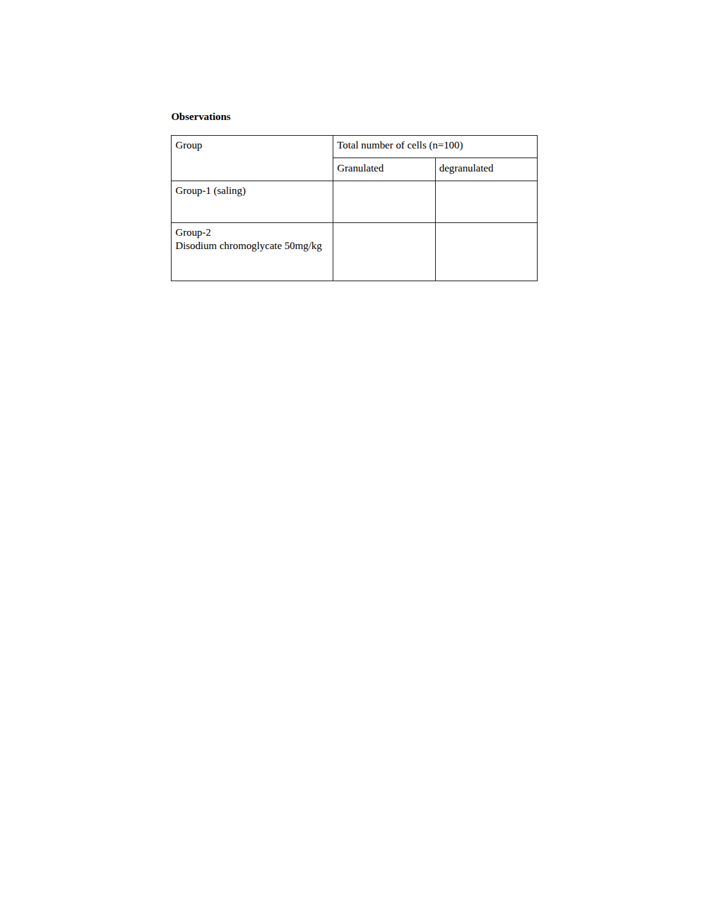Observations
| Group | Total number of cells (n=100) |
| Granulated | degranulated |
| Group-1 (saling) | | |
| Group-2 Disodium chromoglycate 50mg/kg | | |